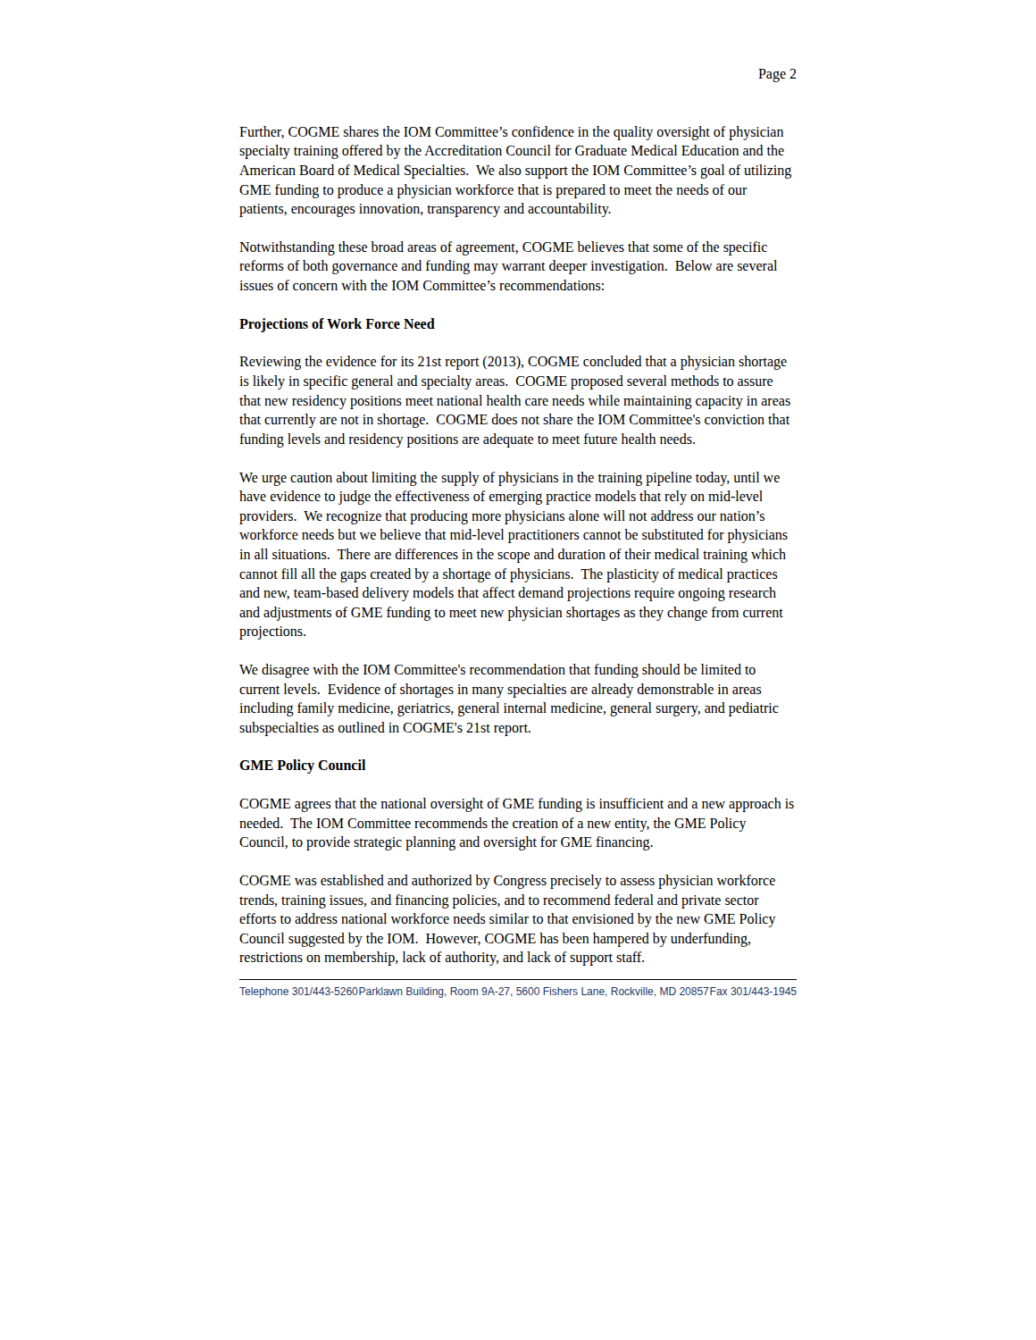Page 2
Further, COGME shares the IOM Committee’s confidence in the quality oversight of physician specialty training offered by the Accreditation Council for Graduate Medical Education and the American Board of Medical Specialties. We also support the IOM Committee’s goal of utilizing GME funding to produce a physician workforce that is prepared to meet the needs of our patients, encourages innovation, transparency and accountability.
Notwithstanding these broad areas of agreement, COGME believes that some of the specific reforms of both governance and funding may warrant deeper investigation. Below are several issues of concern with the IOM Committee’s recommendations:
Projections of Work Force Need
Reviewing the evidence for its 21st report (2013), COGME concluded that a physician shortage is likely in specific general and specialty areas. COGME proposed several methods to assure that new residency positions meet national health care needs while maintaining capacity in areas that currently are not in shortage. COGME does not share the IOM Committee's conviction that funding levels and residency positions are adequate to meet future health needs.
We urge caution about limiting the supply of physicians in the training pipeline today, until we have evidence to judge the effectiveness of emerging practice models that rely on mid-level providers. We recognize that producing more physicians alone will not address our nation’s workforce needs but we believe that mid-level practitioners cannot be substituted for physicians in all situations. There are differences in the scope and duration of their medical training which cannot fill all the gaps created by a shortage of physicians. The plasticity of medical practices and new, team-based delivery models that affect demand projections require ongoing research and adjustments of GME funding to meet new physician shortages as they change from current projections.
We disagree with the IOM Committee's recommendation that funding should be limited to current levels. Evidence of shortages in many specialties are already demonstrable in areas including family medicine, geriatrics, general internal medicine, general surgery, and pediatric subspecialties as outlined in COGME's 21st report.
GME Policy Council
COGME agrees that the national oversight of GME funding is insufficient and a new approach is needed. The IOM Committee recommends the creation of a new entity, the GME Policy Council, to provide strategic planning and oversight for GME financing.
COGME was established and authorized by Congress precisely to assess physician workforce trends, training issues, and financing policies, and to recommend federal and private sector efforts to address national workforce needs similar to that envisioned by the new GME Policy Council suggested by the IOM. However, COGME has been hampered by underfunding, restrictions on membership, lack of authority, and lack of support staff.
Telephone 301/443-5260 Parklawn Building, Room 9A-27, 5600 Fishers Lane, Rockville, MD 20857 Fax 301/443-1945